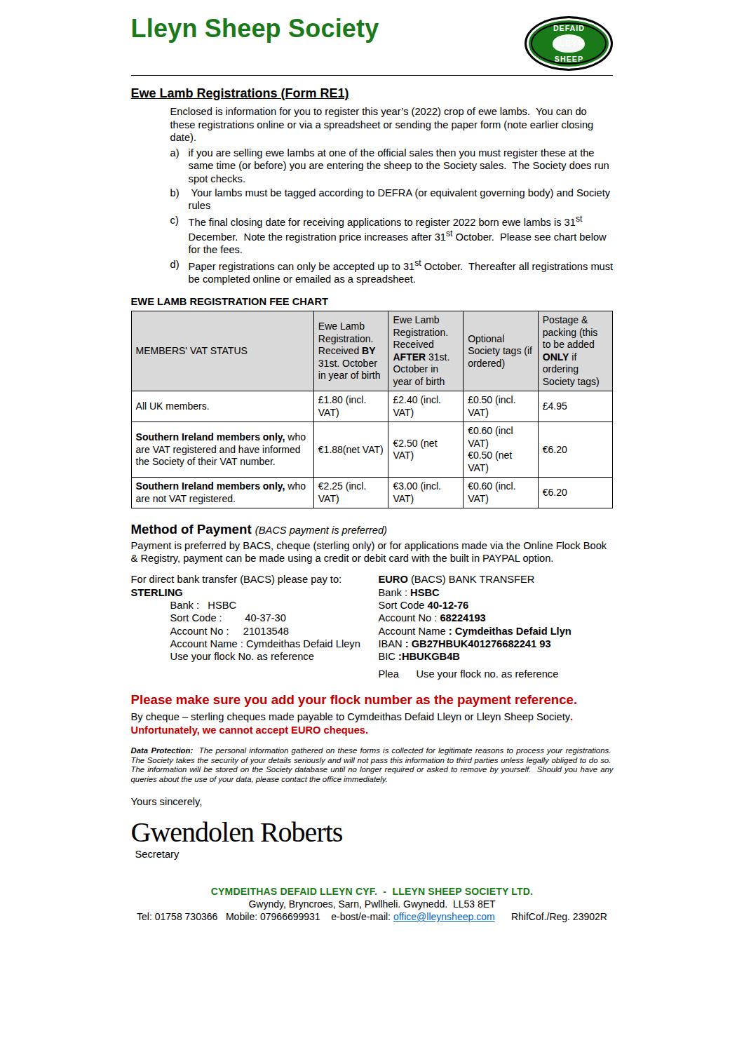Lleyn Sheep Society
DEFAID
LLEYN
SHEEP
Ewe Lamb Registrations (Form RE1)
Enclosed is information for you to register this year’s (2022) crop of ewe lambs. You can do these registrations online or via a spreadsheet or sending the paper form (note earlier closing date).
a) if you are selling ewe lambs at one of the official sales then you must register these at the same time (or before) you are entering the sheep to the Society sales. The Society does run spot checks.
b) Your lambs must be tagged according to DEFRA (or equivalent governing body) and Society rules
c) The final closing date for receiving applications to register 2022 born ewe lambs is 31st December. Note the registration price increases after 31st October. Please see chart below for the fees.
d) Paper registrations can only be accepted up to 31st October. Thereafter all registrations must be completed online or emailed as a spreadsheet.
EWE LAMB REGISTRATION FEE CHART
| MEMBERS' VAT STATUS | Ewe Lamb Registration. Received BY 31st. October in year of birth | Ewe Lamb Registration. Received AFTER 31st. October in year of birth | Optional Society tags (if ordered) | Postage & packing (this to be added ONLY if ordering Society tags) |
| --- | --- | --- | --- | --- |
| All UK members. | £1.80 (incl. VAT) | £2.40 (incl. VAT) | £0.50 (incl. VAT) | £4.95 |
| Southern Ireland members only, who are VAT registered and have informed the Society of their VAT number. | €1.88(net VAT) | €2.50 (net VAT) | €0.60 (incl VAT) €0.50 (net VAT) | €6.20 |
| Southern Ireland members only, who are not VAT registered. | €2.25 (incl. VAT) | €3.00 (incl. VAT) | €0.60 (incl. VAT) | €6.20 |
Method of Payment (BACS payment is preferred)
Payment is preferred by BACS, cheque (sterling only) or for applications made via the Online Flock Book & Registry, payment can be made using a credit or debit card with the built in PAYPAL option.
For direct bank transfer (BACS) please pay to:
STERLING
Bank : HSBC
Sort Code : 40-37-30
Account No : 21013548
Account Name : Cymdeithas Defaid Lleyn
Use your flock No. as reference
EURO (BACS) BANK TRANSFER
Bank : HSBC
Sort Code 40-12-76
Account No : 68224193
Account Name : Cymdeithas Defaid Llyn
IBAN : GB27HBUK401276682241 93
BIC :HBUKGB4B
Plea Use your flock no. as reference
Please make sure you add your flock number as the payment reference.
By cheque – sterling cheques made payable to Cymdeithas Defaid Lleyn or Lleyn Sheep Society. Unfortunately, we cannot accept EURO cheques.
Data Protection: The personal information gathered on these forms is collected for legitimate reasons to process your registrations. The Society takes the security of your details seriously and will not pass this information to third parties unless legally obliged to do so. The information will be stored on the Society database until no longer required or asked to remove by yourself. Should you have any queries about the use of your data, please contact the office immediately.
Yours sincerely,
Gwendolen Roberts
Secretary
CYMDEITHAS DEFAID LLEYN CYF. - LLEYN SHEEP SOCIETY LTD. Gwyndy, Bryncroes, Sarn, Pwllheli. Gwynedd. LL53 8ET Tel: 01758 730366 Mobile: 07966699931 e-bost/e-mail: office@lleynsheep.com RhifCof./Reg. 23902R